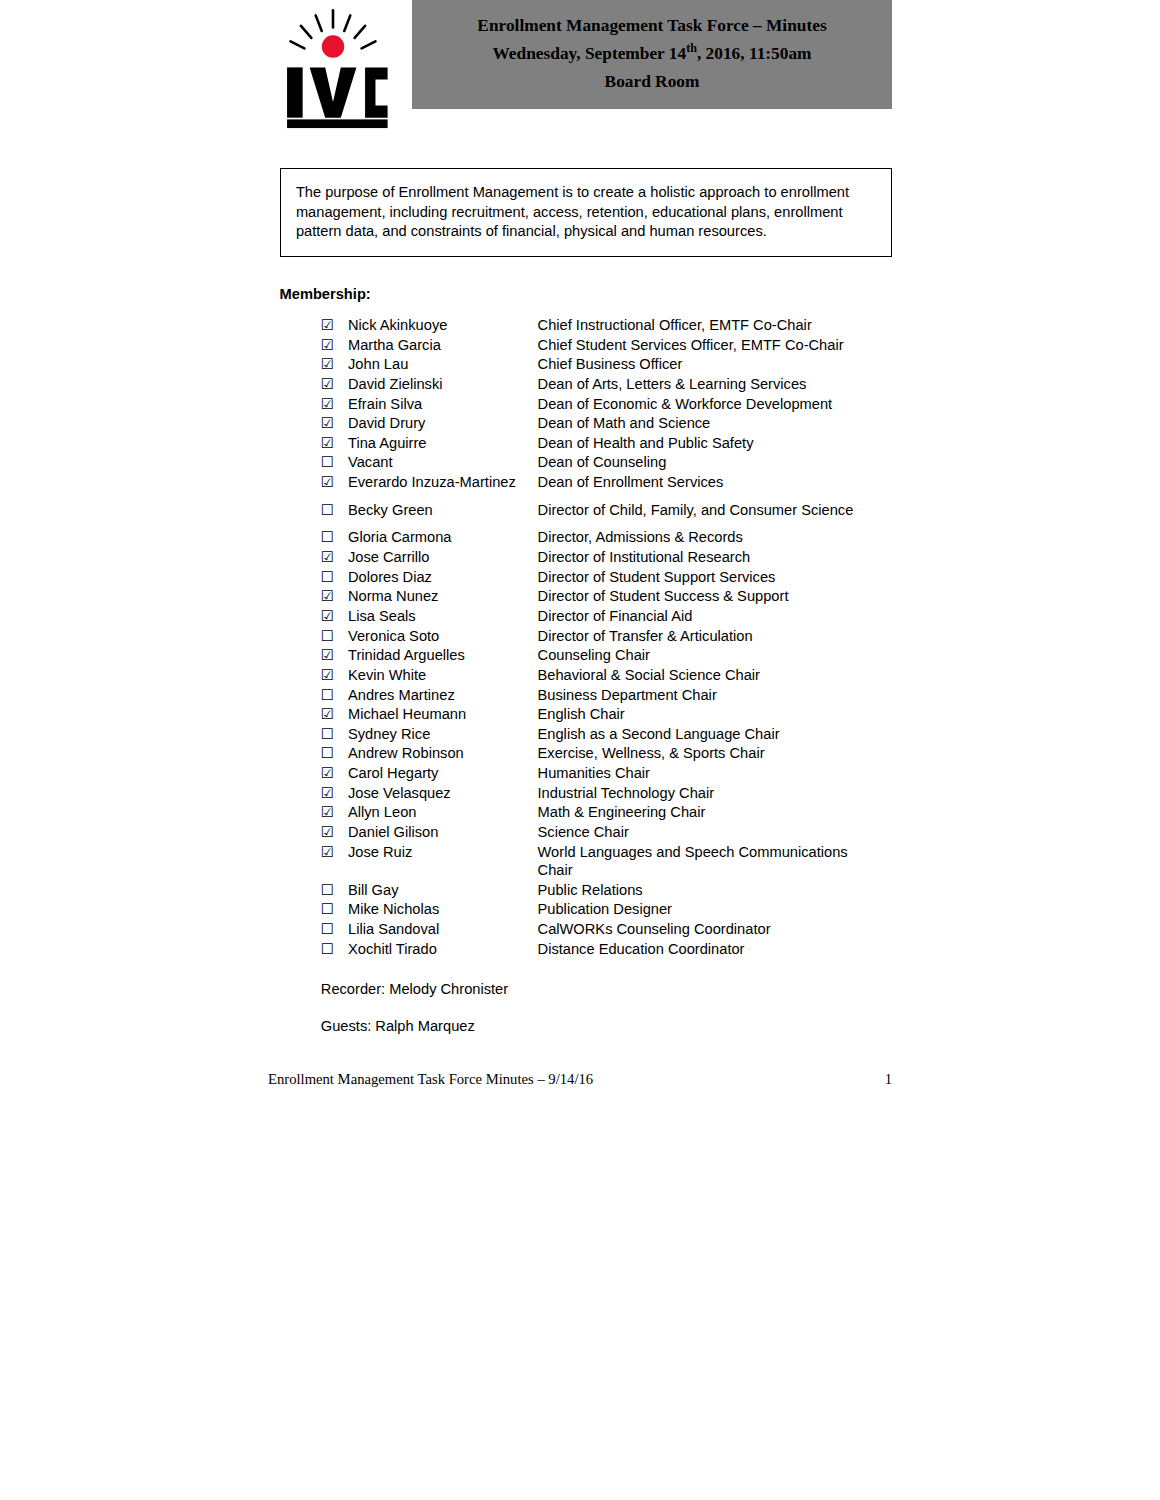Enrollment Management Task Force – Minutes Wednesday, September 14th, 2016, 11:50am Board Room
The purpose of Enrollment Management is to create a holistic approach to enrollment management, including recruitment, access, retention, educational plans, enrollment pattern data, and constraints of financial, physical and human resources.
Membership:
| ☑ | Nick Akinkuoye | Chief Instructional Officer, EMTF Co-Chair |
| ☑ | Martha Garcia | Chief Student Services Officer, EMTF Co-Chair |
| ☑ | John Lau | Chief Business Officer |
| ☑ | David Zielinski | Dean of Arts, Letters & Learning Services |
| ☑ | Efrain Silva | Dean of Economic & Workforce Development |
| ☑ | David Drury | Dean of Math and Science |
| ☑ | Tina Aguirre | Dean of Health and Public Safety |
| ☐ | Vacant | Dean of Counseling |
| ☑ | Everardo Inzuza-Martinez | Dean of Enrollment Services |
| ☐ | Becky Green | Director of Child, Family, and Consumer Science |
| ☐ | Gloria Carmona | Director, Admissions & Records |
| ☑ | Jose Carrillo | Director of Institutional Research |
| ☐ | Dolores Diaz | Director of Student Support Services |
| ☑ | Norma Nunez | Director of Student Success & Support |
| ☑ | Lisa Seals | Director of Financial Aid |
| ☐ | Veronica Soto | Director of Transfer & Articulation |
| ☑ | Trinidad Arguelles | Counseling Chair |
| ☑ | Kevin White | Behavioral & Social Science Chair |
| ☐ | Andres Martinez | Business Department Chair |
| ☑ | Michael Heumann | English Chair |
| ☐ | Sydney Rice | English as a Second Language Chair |
| ☐ | Andrew Robinson | Exercise, Wellness, & Sports Chair |
| ☑ | Carol Hegarty | Humanities Chair |
| ☑ | Jose Velasquez | Industrial Technology Chair |
| ☑ | Allyn Leon | Math & Engineering Chair |
| ☑ | Daniel Gilison | Science Chair |
| ☑ | Jose Ruiz | World Languages and Speech Communications Chair |
| ☐ | Bill Gay | Public Relations |
| ☐ | Mike Nicholas | Publication Designer |
| ☐ | Lilia Sandoval | CalWORKs Counseling Coordinator |
| ☐ | Xochitl Tirado | Distance Education Coordinator |
Recorder: Melody Chronister
Guests: Ralph Marquez
Enrollment Management Task Force Minutes – 9/14/16 1